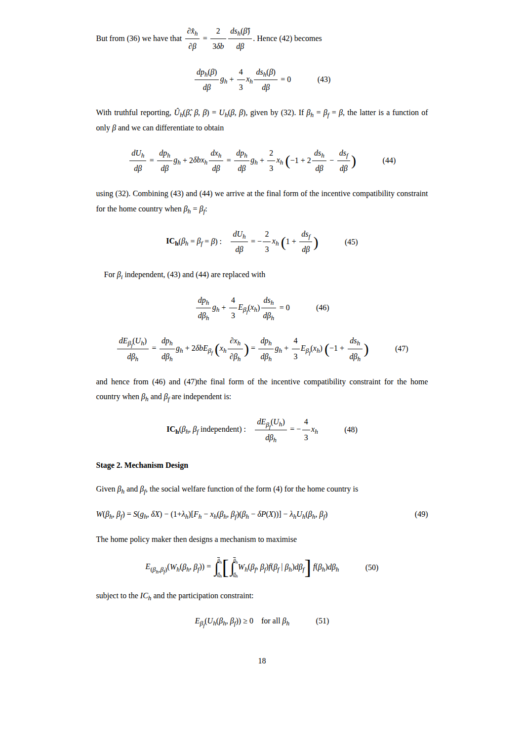But from (36) we have that ∂x̂h∂β = 23δb dsh(β̂) dβ. Hence (42) becomes
dph(β) dβ gh + 43 xh dsh(β) dβ = 0
(43)
With truthful reporting, Ûh(β̂, β, β) = Uh(β, β), given by (32). If βh = βf = β, the latter is a function of only β and we can differentiate to obtain
dUh dβ = dph dβ gh + 2δbxh dxh dβ = dph dβ gh + 23 xh (−1 + 2dsh dβ − dsf dβ)
(44)
using (32). Combining (43) and (44) we arrive at the final form of the incentive compatibility constraint for the home country when βh = βf:
ICh(βh = βf = β) : dUh dβ = −23 xh (1 + dsf dβ)
(45)
For βi independent, (43) and (44) are replaced with
dph dβh gh + 43 Eβf(xh)dsh dβh = 0
(46)
dEβf(Uh) dβh = dph dβh gh + 2δbEβf (xh∂xh∂βh) = dph dβh gh + 43 Eβf(xh) (−1 + dsh dβh)
(47)
and hence from (46) and (47)the final form of the incentive compatibility constraint for the home country when βh and βf are independent is:
ICh(βh, βf independent) : dEβf(Uh) dβh = −43 xh
(48)
Stage 2. Mechanism Design
Given βh and βf, the social welfare function of the form (4) for the home country is
W(βh, βf) = S(gh, δX) − (1+λh)[Fh − xh(βh, βf)(βh − δP(X))] − λhUh(βh, βf)
(49)
The home policy maker then designs a mechanism to maximise
E(βh,βf)(Wh(βh, βf)) = ∫βh βh [∫βh βh Wh(βf, βf)f(βf | βh)dβf] f(βh)dβh
(50)
subject to the ICh and the participation constraint:
Eβf(Uh(βh, βf)) ≥ 0 for all βh
(51)
18